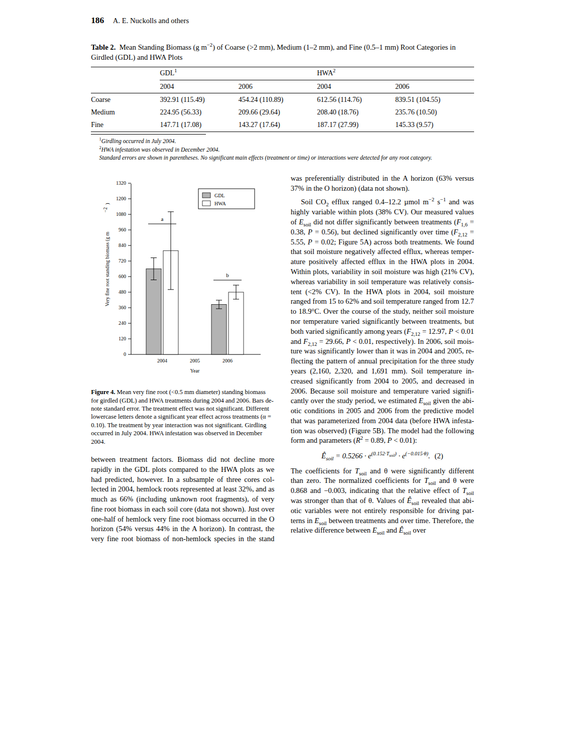186 A. E. Nuckolls and others
Table 2. Mean Standing Biomass (g m−2) of Coarse (>2 mm), Medium (1–2 mm), and Fine (0.5–1 mm) Root Categories in Girdled (GDL) and HWA Plots
| | GDL 1 | HWA 2 |
| --- | --- | --- |
| | 2004 | 2006 | 2004 | 2006 |
| Coarse | 392.91 (115.49) | 454.24 (110.89) | 612.56 (114.76) | 839.51 (104.55) |
| Medium | 224.95 (56.33) | 209.66 (29.64) | 208.40 (18.76) | 235.76 (10.50) |
| Fine | 147.71 (17.08) | 143.27 (17.64) | 187.17 (27.99) | 145.33 (9.57) |
1Girdling occurred in July 2004.
2HWA infestation was observed in December 2004.
Standard errors are shown in parentheses. No significant main effects (treatment or time) or interactions were detected for any root category.
0 120 240 360 480 600 720 840 960 1080 1200 1320 Very fine root standing biomass (g m −2 ) GDL HWA a b 2004 2005 2006 Year
Figure 4. Mean very fine root (<0.5 mm diameter) standing biomass for girdled (GDL) and HWA treatments during 2004 and 2006. Bars denote standard error. The treatment effect was not significant. Different lowercase letters denote a significant year effect across treatments (α = 0.10). The treatment by year interaction was not significant. Girdling occurred in July 2004. HWA infestation was observed in December 2004.
between treatment factors. Biomass did not decline more rapidly in the GDL plots compared to the HWA plots as we had predicted, however. In a subsample of three cores collected in 2004, hemlock roots represented at least 32%, and as much as 66% (including unknown root fragments), of very fine root biomass in each soil core (data not shown). Just over one-half of hemlock very fine root biomass occurred in the O horizon (54% versus 44% in the A horizon). In contrast, the very fine root biomass of non-hemlock species in the stand was preferentially distributed in the A horizon (63% versus 37% in the O horizon) (data not shown).
Soil CO2 efflux ranged 0.4–12.2 µmol m−2 s−1 and was highly variable within plots (38% CV). Our measured values of Esoil did not differ significantly between treatments (F1,6 = 0.38, P = 0.56), but declined significantly over time (F2,12 = 5.55, P = 0.02; Figure 5A) across both treatments. We found that soil moisture negatively affected efflux, whereas temperature positively affected efflux in the HWA plots in 2004. Within plots, variability in soil moisture was high (21% CV), whereas variability in soil temperature was relatively consistent (<2% CV). In the HWA plots in 2004, soil moisture ranged from 15 to 62% and soil temperature ranged from 12.7 to 18.9°C. Over the course of the study, neither soil moisture nor temperature varied significantly between treatments, but both varied significantly among years (F2,12 = 12.97, P < 0.01 and F2,12 = 29.66, P < 0.01, respectively). In 2006, soil moisture was significantly lower than it was in 2004 and 2005, reflecting the pattern of annual precipitation for the three study years (2,160, 2,320, and 1,691 mm). Soil temperature increased significantly from 2004 to 2005, and decreased in 2006. Because soil moisture and temperature varied significantly over the study period, we estimated Esoil given the abiotic conditions in 2005 and 2006 from the predictive model that was parameterized from 2004 data (before HWA infestation was observed) (Figure 5B). The model had the following form and parameters (R2 = 0.89, P < 0.01):
Êsoil = 0.5266 · e(0.152·Tsoil) · e(−0.015·θ). (2)
The coefficients for Tsoil and θ were significantly different than zero. The normalized coefficients for Tsoil and θ were 0.868 and −0.003, indicating that the relative effect of Tsoil was stronger than that of θ. Values of Êsoil revealed that abiotic variables were not entirely responsible for driving patterns in Esoil between treatments and over time. Therefore, the relative difference between Esoil and Êsoil over